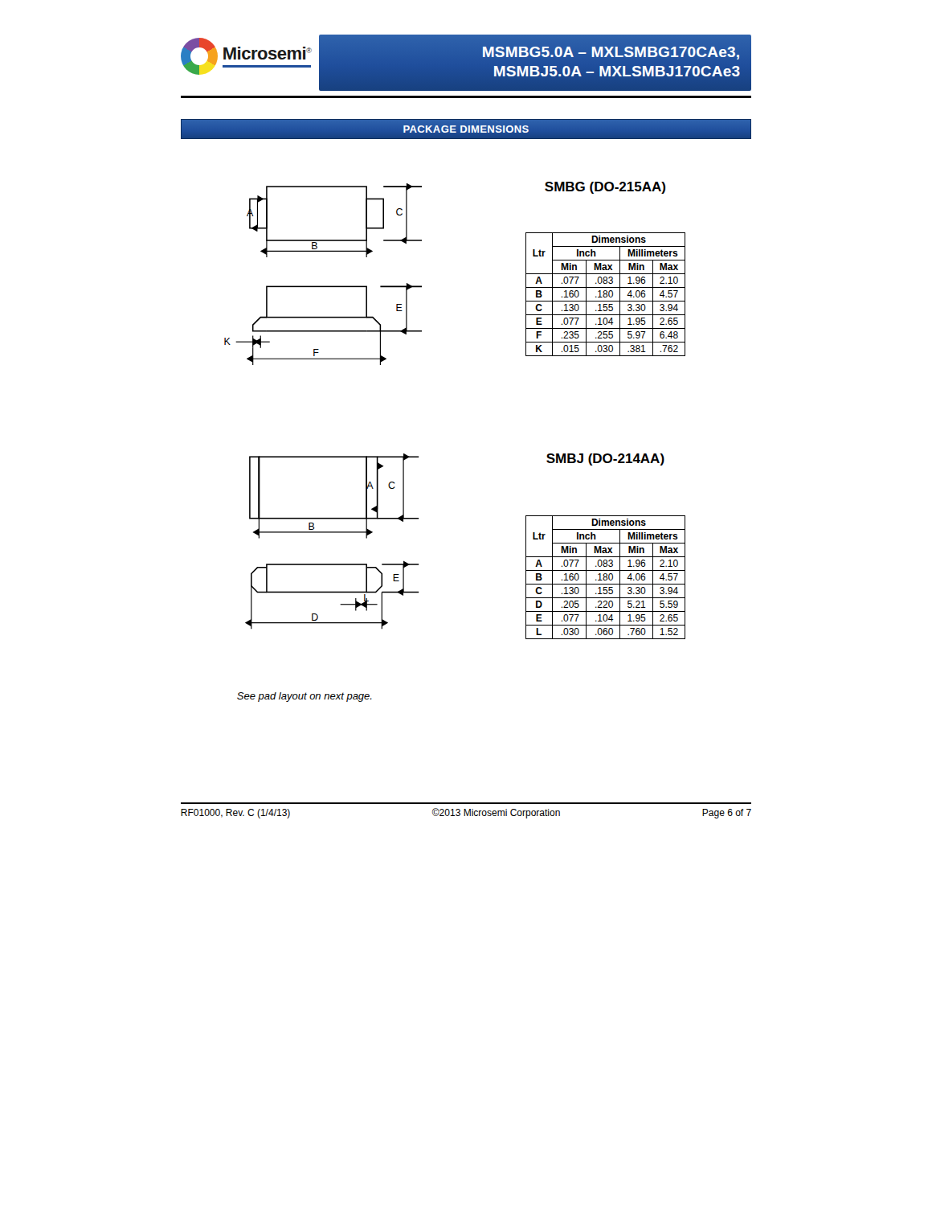Microsemi®
MSMBG5.0A – MXLSMBG170CAe3,
MSMBJ5.0A – MXLSMBJ170CAe3
PACKAGE DIMENSIONS
A B C E K F
SMBG (DO-215AA)
| Ltr | Dimensions |
| --- | --- |
| Inch | Millimeters |
| Min | Max | Min | Max |
| A | .077 | .083 | 1.96 | 2.10 |
| B | .160 | .180 | 4.06 | 4.57 |
| C | .130 | .155 | 3.30 | 3.94 |
| E | .077 | .104 | 1.95 | 2.65 |
| F | .235 | .255 | 5.97 | 6.48 |
| K | .015 | .030 | .381 | .762 |
A C B E L D
SMBJ (DO-214AA)
| Ltr | Dimensions |
| --- | --- |
| Inch | Millimeters |
| Min | Max | Min | Max |
| A | .077 | .083 | 1.96 | 2.10 |
| B | .160 | .180 | 4.06 | 4.57 |
| C | .130 | .155 | 3.30 | 3.94 |
| D | .205 | .220 | 5.21 | 5.59 |
| E | .077 | .104 | 1.95 | 2.65 |
| L | .030 | .060 | .760 | 1.52 |
See pad layout on next page.
RF01000, Rev. C (1/4/13)
©2013 Microsemi Corporation
Page 6 of 7